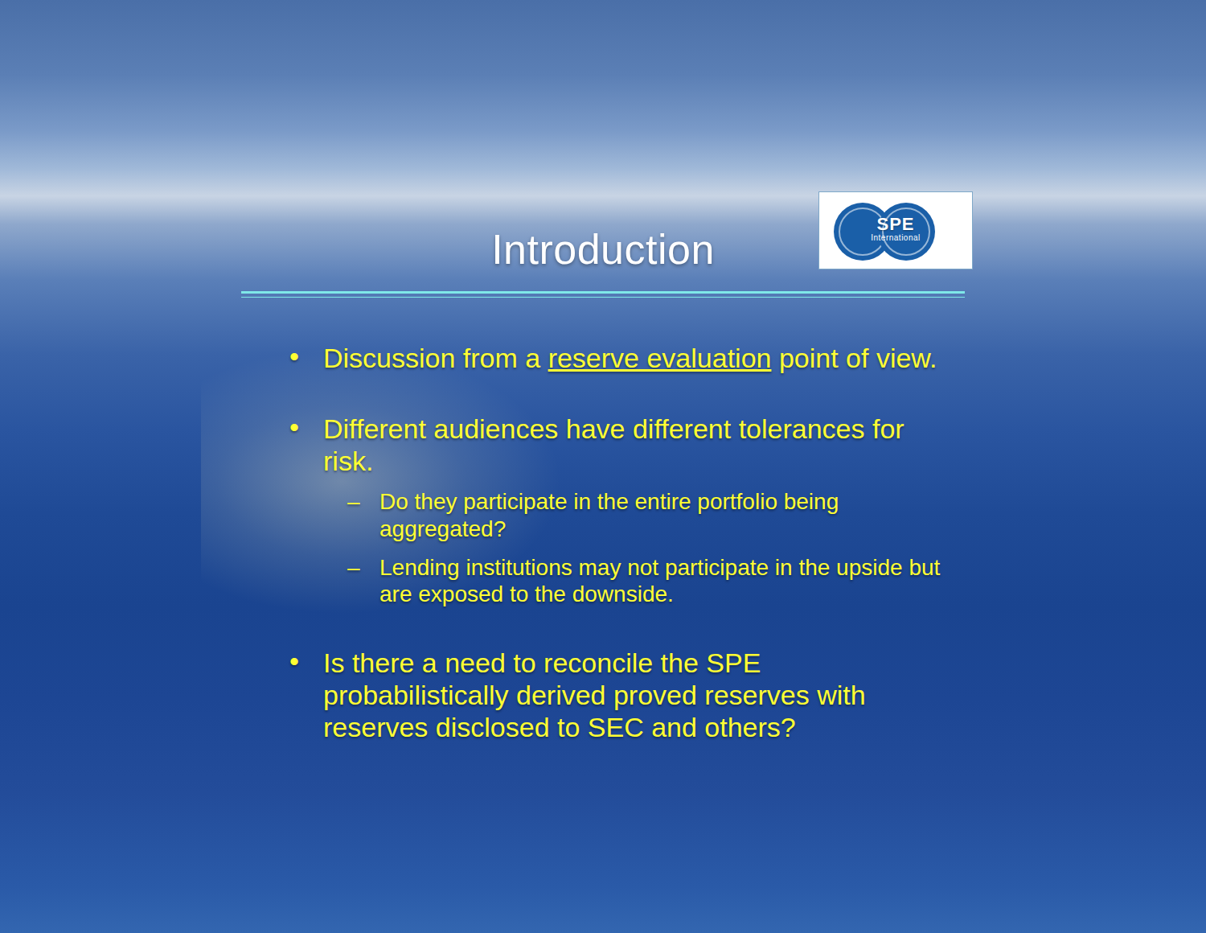SPE
International
Introduction
Discussion from a reserve evaluation point of view.
Different audiences have different tolerances for risk.
Do they participate in the entire portfolio being aggregated?
Lending institutions may not participate in the upside but are exposed to the downside.
Is there a need to reconcile the SPE probabilistically derived proved reserves with reserves disclosed to SEC and others?